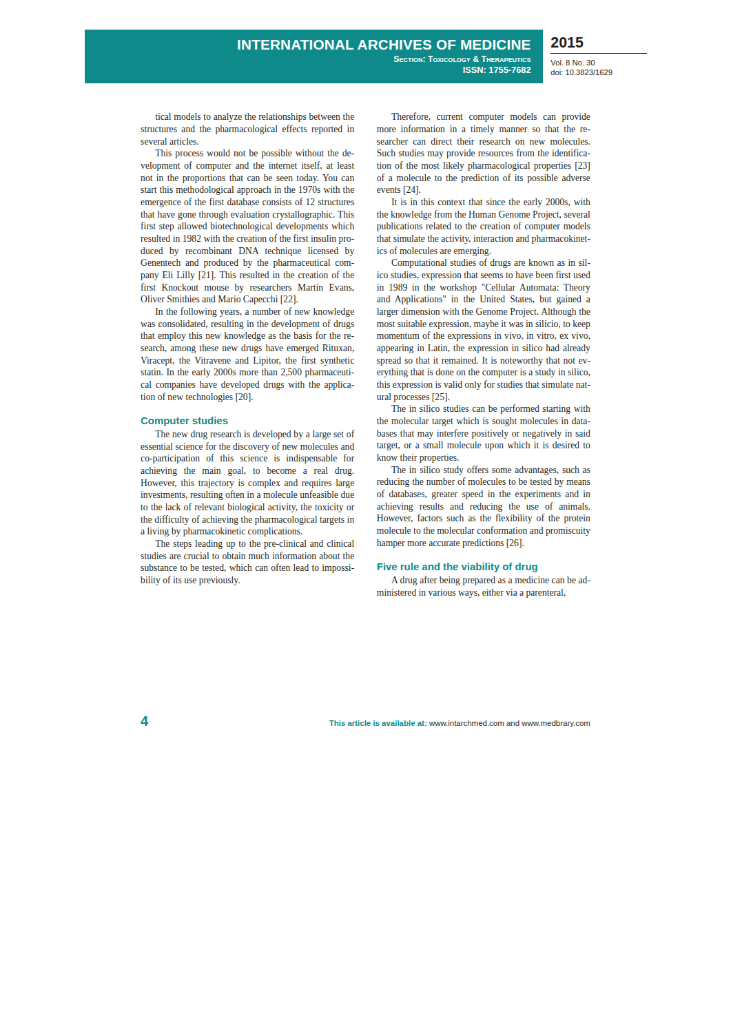INTERNATIONAL ARCHIVES OF MEDICINE
Section: Toxicology & Therapeutics
ISSN: 1755-7682
2015
Vol. 8 No. 30
doi: 10.3823/1629
tical models to analyze the relationships between the structures and the pharmacological effects reported in several articles.
This process would not be possible without the development of computer and the internet itself, at least not in the proportions that can be seen today. You can start this methodological approach in the 1970s with the emergence of the first database consists of 12 structures that have gone through evaluation crystallographic. This first step allowed biotechnological developments which resulted in 1982 with the creation of the first insulin produced by recombinant DNA technique licensed by Genentech and produced by the pharmaceutical company Eli Lilly [21]. This resulted in the creation of the first Knockout mouse by researchers Martin Evans, Oliver Smithies and Mario Capecchi [22].
In the following years, a number of new knowledge was consolidated, resulting in the development of drugs that employ this new knowledge as the basis for the research, among these new drugs have emerged Rituxan, Viracept, the Vitravene and Lipitor, the first synthetic statin. In the early 2000s more than 2,500 pharmaceutical companies have developed drugs with the application of new technologies [20].
Computer studies
The new drug research is developed by a large set of essential science for the discovery of new molecules and co-participation of this science is indispensable for achieving the main goal, to become a real drug. However, this trajectory is complex and requires large investments, resulting often in a molecule unfeasible due to the lack of relevant biological activity, the toxicity or the difficulty of achieving the pharmacological targets in a living by pharmacokinetic complications.
The steps leading up to the pre-clinical and clinical studies are crucial to obtain much information about the substance to be tested, which can often lead to impossibility of its use previously.
Therefore, current computer models can provide more information in a timely manner so that the researcher can direct their research on new molecules. Such studies may provide resources from the identification of the most likely pharmacological properties [23] of a molecule to the prediction of its possible adverse events [24].
It is in this context that since the early 2000s, with the knowledge from the Human Genome Project, several publications related to the creation of computer models that simulate the activity, interaction and pharmacokinetics of molecules are emerging.
Computational studies of drugs are known as in silico studies, expression that seems to have been first used in 1989 in the workshop "Cellular Automata: Theory and Applications" in the United States, but gained a larger dimension with the Genome Project. Although the most suitable expression, maybe it was in silicio, to keep momentum of the expressions in vivo, in vitro, ex vivo, appearing in Latin, the expression in silico had already spread so that it remained. It is noteworthy that not everything that is done on the computer is a study in silico, this expression is valid only for studies that simulate natural processes [25].
The in silico studies can be performed starting with the molecular target which is sought molecules in databases that may interfere positively or negatively in said target, or a small molecule upon which it is desired to know their properties.
The in silico study offers some advantages, such as reducing the number of molecules to be tested by means of databases, greater speed in the experiments and in achieving results and reducing the use of animals. However, factors such as the flexibility of the protein molecule to the molecular conformation and promiscuity hamper more accurate predictions [26].
Five rule and the viability of drug
A drug after being prepared as a medicine can be administered in various ways, either via a parenteral,
4
This article is available at: www.intarchmed.com and www.medbrary.com